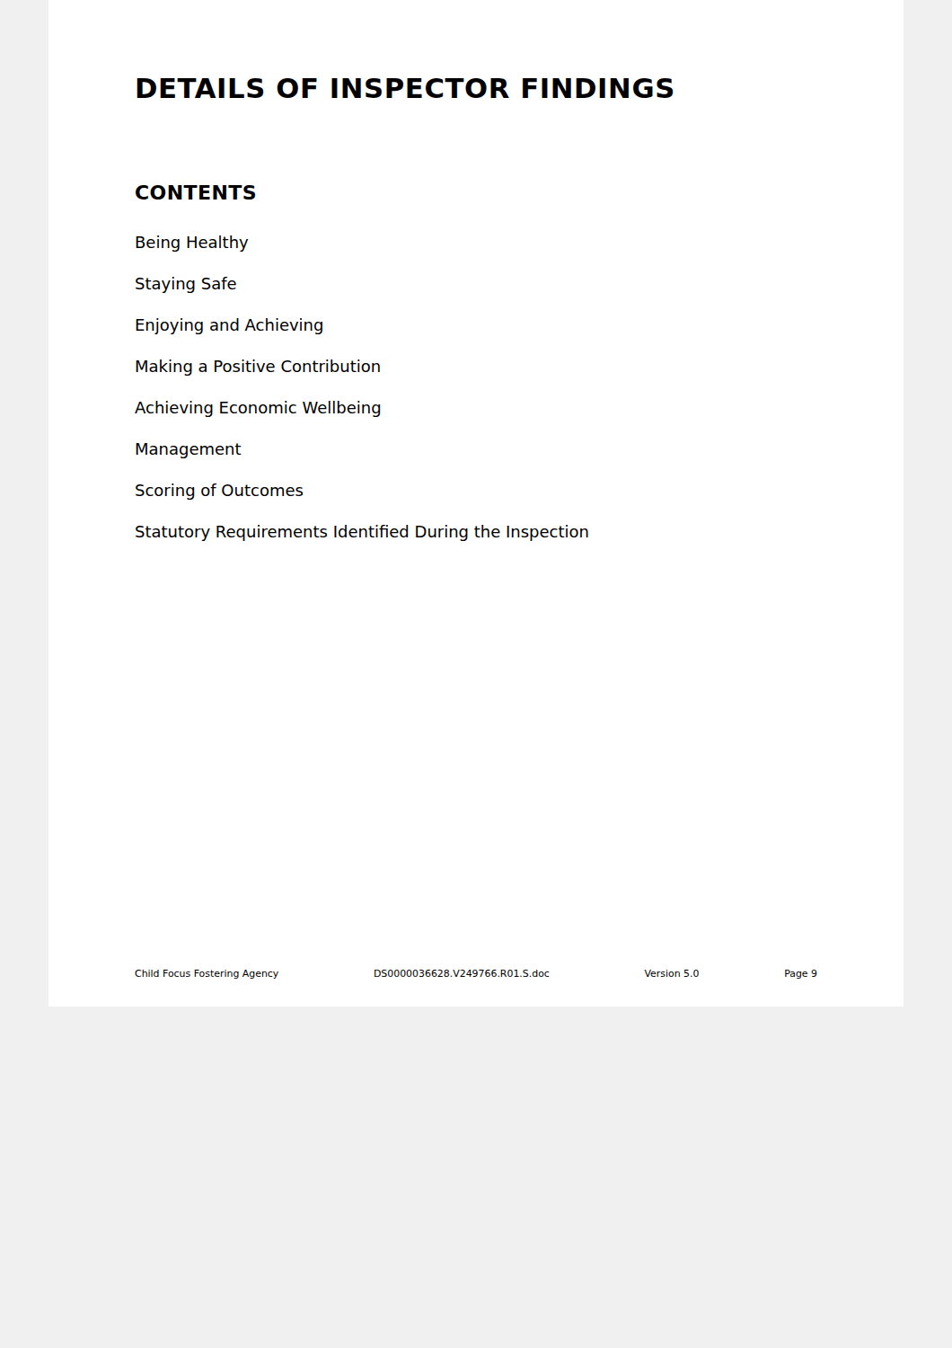DETAILS OF INSPECTOR FINDINGS
CONTENTS
Being Healthy
Staying Safe
Enjoying and Achieving
Making a Positive Contribution
Achieving Economic Wellbeing
Management
Scoring of Outcomes
Statutory Requirements Identified During the Inspection
Child Focus Fostering Agency DS0000036628.V249766.R01.S.doc Version 5.0 Page 9